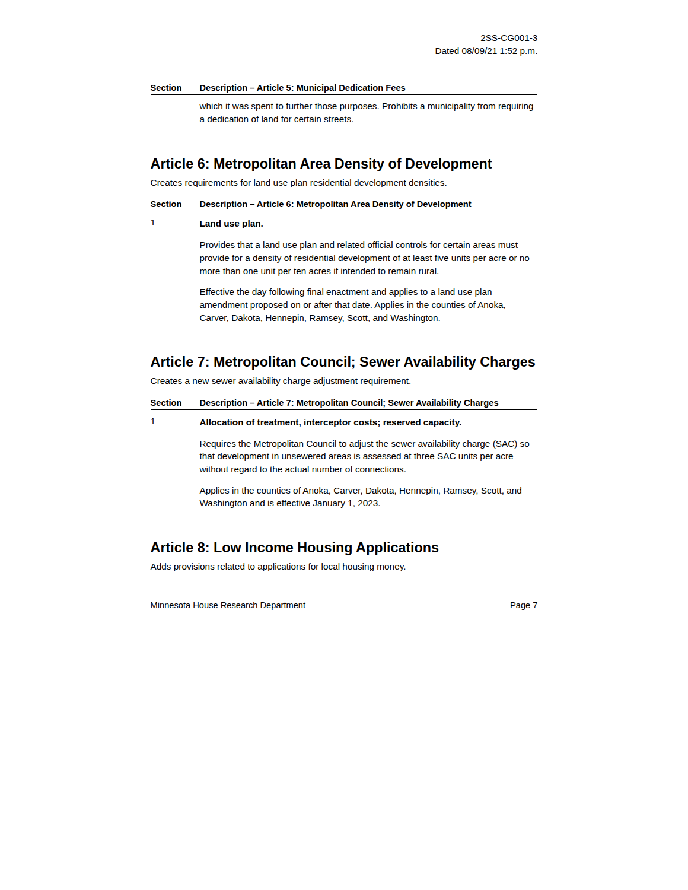2SS-CG001-3
Dated 08/09/21 1:52 p.m.
| Section | Description – Article 5: Municipal Dedication Fees |
| --- | --- |
| | which it was spent to further those purposes. Prohibits a municipality from requiring a dedication of land for certain streets. |
Article 6: Metropolitan Area Density of Development
Creates requirements for land use plan residential development densities.
| Section | Description – Article 6: Metropolitan Area Density of Development |
| --- | --- |
| 1 | Land use plan. Provides that a land use plan and related official controls for certain areas must provide for a density of residential development of at least five units per acre or no more than one unit per ten acres if intended to remain rural. Effective the day following final enactment and applies to a land use plan amendment proposed on or after that date. Applies in the counties of Anoka, Carver, Dakota, Hennepin, Ramsey, Scott, and Washington. |
Article 7: Metropolitan Council; Sewer Availability Charges
Creates a new sewer availability charge adjustment requirement.
| Section | Description – Article 7: Metropolitan Council; Sewer Availability Charges |
| --- | --- |
| 1 | Allocation of treatment, interceptor costs; reserved capacity. Requires the Metropolitan Council to adjust the sewer availability charge (SAC) so that development in unsewered areas is assessed at three SAC units per acre without regard to the actual number of connections. Applies in the counties of Anoka, Carver, Dakota, Hennepin, Ramsey, Scott, and Washington and is effective January 1, 2023. |
Article 8: Low Income Housing Applications
Adds provisions related to applications for local housing money.
Minnesota House Research Department Page 7